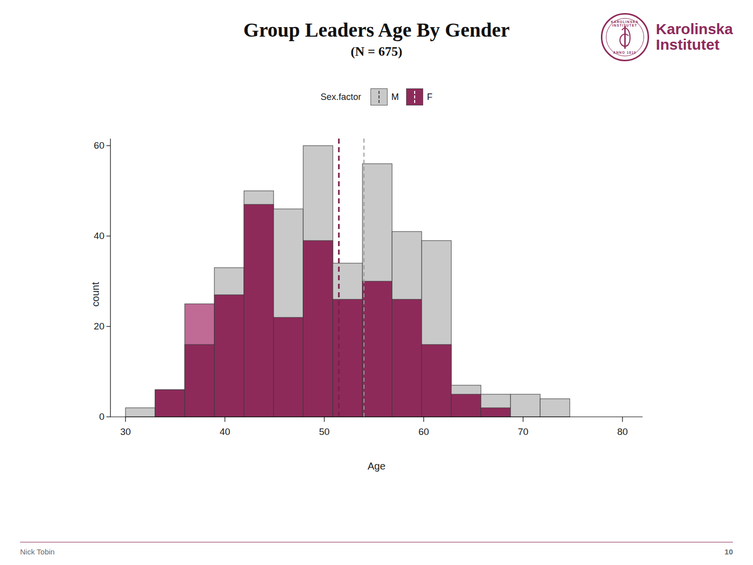KAROLINSKA INSTITUTET
ANNO 1810
Karolinska Institutet
Group Leaders Age By Gender
(N = 675)
Sex.factor M F
count
Age
Group Leaders Age By Gender histogram Histogram of ages from 30 to 82 in bins of about 3 years. Grey bars show males, plum bars show females. Dashed vertical lines mark mean ages near 52 for females and 54 for males. 0 20 40 60 30 40 50 60 70 80
Nick Tobin 10